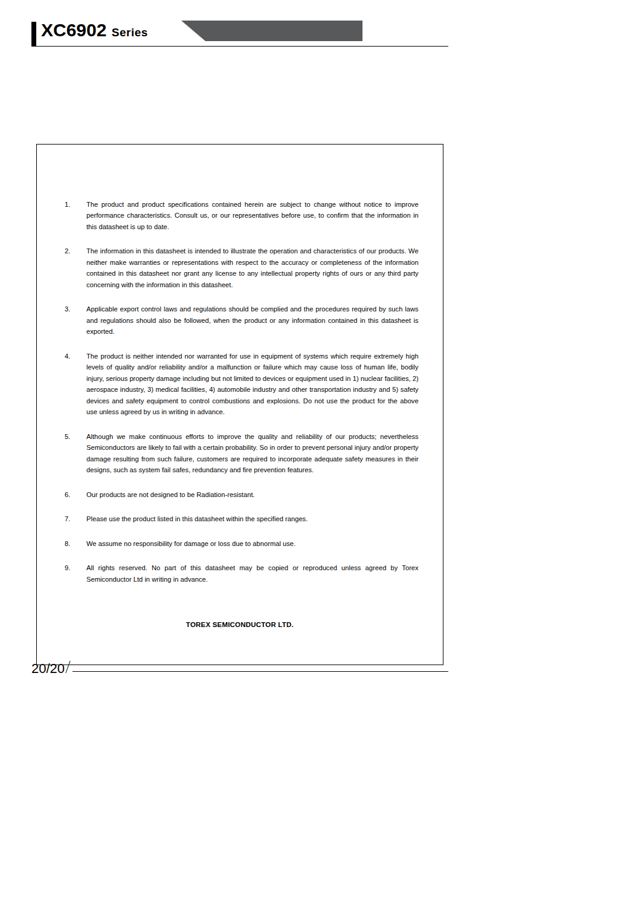XC6902 Series
The product and product specifications contained herein are subject to change without notice to improve performance characteristics. Consult us, or our representatives before use, to confirm that the information in this datasheet is up to date.
The information in this datasheet is intended to illustrate the operation and characteristics of our products. We neither make warranties or representations with respect to the accuracy or completeness of the information contained in this datasheet nor grant any license to any intellectual property rights of ours or any third party concerning with the information in this datasheet.
Applicable export control laws and regulations should be complied and the procedures required by such laws and regulations should also be followed, when the product or any information contained in this datasheet is exported.
The product is neither intended nor warranted for use in equipment of systems which require extremely high levels of quality and/or reliability and/or a malfunction or failure which may cause loss of human life, bodily injury, serious property damage including but not limited to devices or equipment used in 1) nuclear facilities, 2) aerospace industry, 3) medical facilities, 4) automobile industry and other transportation industry and 5) safety devices and safety equipment to control combustions and explosions. Do not use the product for the above use unless agreed by us in writing in advance.
Although we make continuous efforts to improve the quality and reliability of our products; nevertheless Semiconductors are likely to fail with a certain probability. So in order to prevent personal injury and/or property damage resulting from such failure, customers are required to incorporate adequate safety measures in their designs, such as system fail safes, redundancy and fire prevention features.
Our products are not designed to be Radiation-resistant.
Please use the product listed in this datasheet within the specified ranges.
We assume no responsibility for damage or loss due to abnormal use.
All rights reserved. No part of this datasheet may be copied or reproduced unless agreed by Torex Semiconductor Ltd in writing in advance.
TOREX SEMICONDUCTOR LTD.
20/20